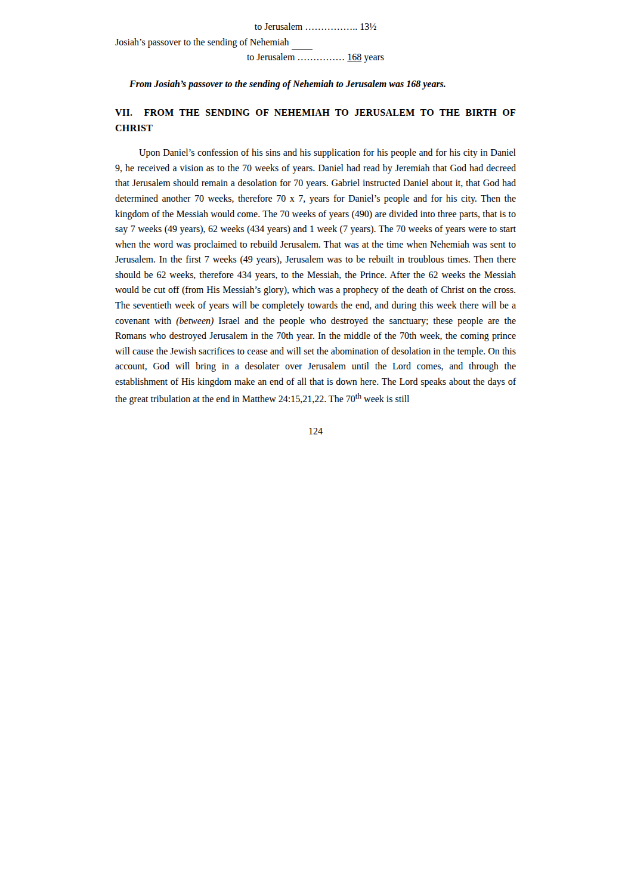to Jerusalem …………….. 13½
Josiah’s passover to the sending of Nehemiah
to Jerusalem …………… 168 years
From Josiah’s passover to the sending of Nehemiah to Jerusalem was 168 years.
VII. FROM THE SENDING OF NEHEMIAH TO JERUSALEM TO THE BIRTH OF CHRIST
Upon Daniel’s confession of his sins and his supplication for his people and for his city in Daniel 9, he received a vision as to the 70 weeks of years. Daniel had read by Jeremiah that God had decreed that Jerusalem should remain a desolation for 70 years. Gabriel instructed Daniel about it, that God had determined another 70 weeks, therefore 70 x 7, years for Daniel’s people and for his city. Then the kingdom of the Messiah would come. The 70 weeks of years (490) are divided into three parts, that is to say 7 weeks (49 years), 62 weeks (434 years) and 1 week (7 years). The 70 weeks of years were to start when the word was proclaimed to rebuild Jerusalem. That was at the time when Nehemiah was sent to Jerusalem. In the first 7 weeks (49 years), Jerusalem was to be rebuilt in troublous times. Then there should be 62 weeks, therefore 434 years, to the Messiah, the Prince. After the 62 weeks the Messiah would be cut off (from His Messiah’s glory), which was a prophecy of the death of Christ on the cross. The seventieth week of years will be completely towards the end, and during this week there will be a covenant with (between) Israel and the people who destroyed the sanctuary; these people are the Romans who destroyed Jerusalem in the 70th year. In the middle of the 70th week, the coming prince will cause the Jewish sacrifices to cease and will set the abomination of desolation in the temple. On this account, God will bring in a desolater over Jerusalem until the Lord comes, and through the establishment of His kingdom make an end of all that is down here. The Lord speaks about the days of the great tribulation at the end in Matthew 24:15,21,22. The 70th week is still
124